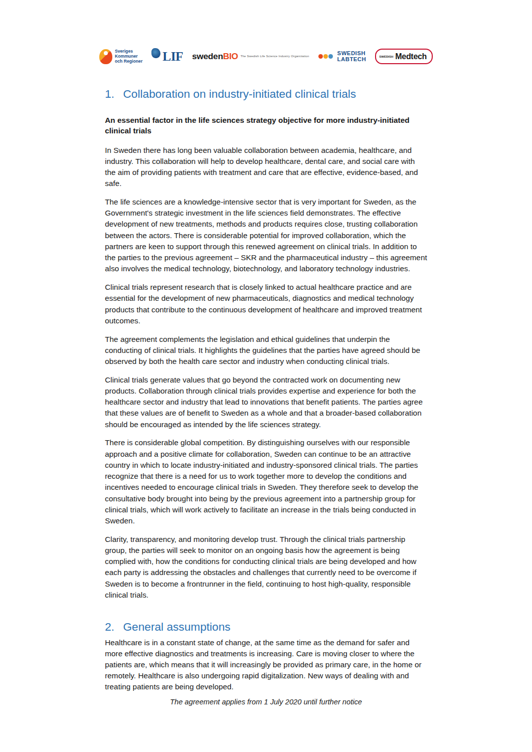Sveriges
Kommuner
och Regioner
LIF
swedenBIO The Swedish Life Science Industry Organization
SWEDISH
LABTECH
SWEDISH Medtech
1. Collaboration on industry-initiated clinical trials
An essential factor in the life sciences strategy objective for more industry-initiated clinical trials
In Sweden there has long been valuable collaboration between academia, healthcare, and industry. This collaboration will help to develop healthcare, dental care, and social care with the aim of providing patients with treatment and care that are effective, evidence-based, and safe.
The life sciences are a knowledge-intensive sector that is very important for Sweden, as the Government's strategic investment in the life sciences field demonstrates. The effective development of new treatments, methods and products requires close, trusting collaboration between the actors. There is considerable potential for improved collaboration, which the partners are keen to support through this renewed agreement on clinical trials. In addition to the parties to the previous agreement – SKR and the pharmaceutical industry – this agreement also involves the medical technology, biotechnology, and laboratory technology industries.
Clinical trials represent research that is closely linked to actual healthcare practice and are essential for the development of new pharmaceuticals, diagnostics and medical technology products that contribute to the continuous development of healthcare and improved treatment outcomes.
The agreement complements the legislation and ethical guidelines that underpin the conducting of clinical trials. It highlights the guidelines that the parties have agreed should be observed by both the health care sector and industry when conducting clinical trials.
Clinical trials generate values that go beyond the contracted work on documenting new products. Collaboration through clinical trials provides expertise and experience for both the healthcare sector and industry that lead to innovations that benefit patients. The parties agree that these values are of benefit to Sweden as a whole and that a broader-based collaboration should be encouraged as intended by the life sciences strategy.
There is considerable global competition. By distinguishing ourselves with our responsible approach and a positive climate for collaboration, Sweden can continue to be an attractive country in which to locate industry-initiated and industry-sponsored clinical trials. The parties recognize that there is a need for us to work together more to develop the conditions and incentives needed to encourage clinical trials in Sweden. They therefore seek to develop the consultative body brought into being by the previous agreement into a partnership group for clinical trials, which will work actively to facilitate an increase in the trials being conducted in Sweden.
Clarity, transparency, and monitoring develop trust. Through the clinical trials partnership group, the parties will seek to monitor on an ongoing basis how the agreement is being complied with, how the conditions for conducting clinical trials are being developed and how each party is addressing the obstacles and challenges that currently need to be overcome if Sweden is to become a frontrunner in the field, continuing to host high-quality, responsible clinical trials.
2. General assumptions
Healthcare is in a constant state of change, at the same time as the demand for safer and more effective diagnostics and treatments is increasing. Care is moving closer to where the patients are, which means that it will increasingly be provided as primary care, in the home or remotely. Healthcare is also undergoing rapid digitalization. New ways of dealing with and treating patients are being developed.
The agreement applies from 1 July 2020 until further notice